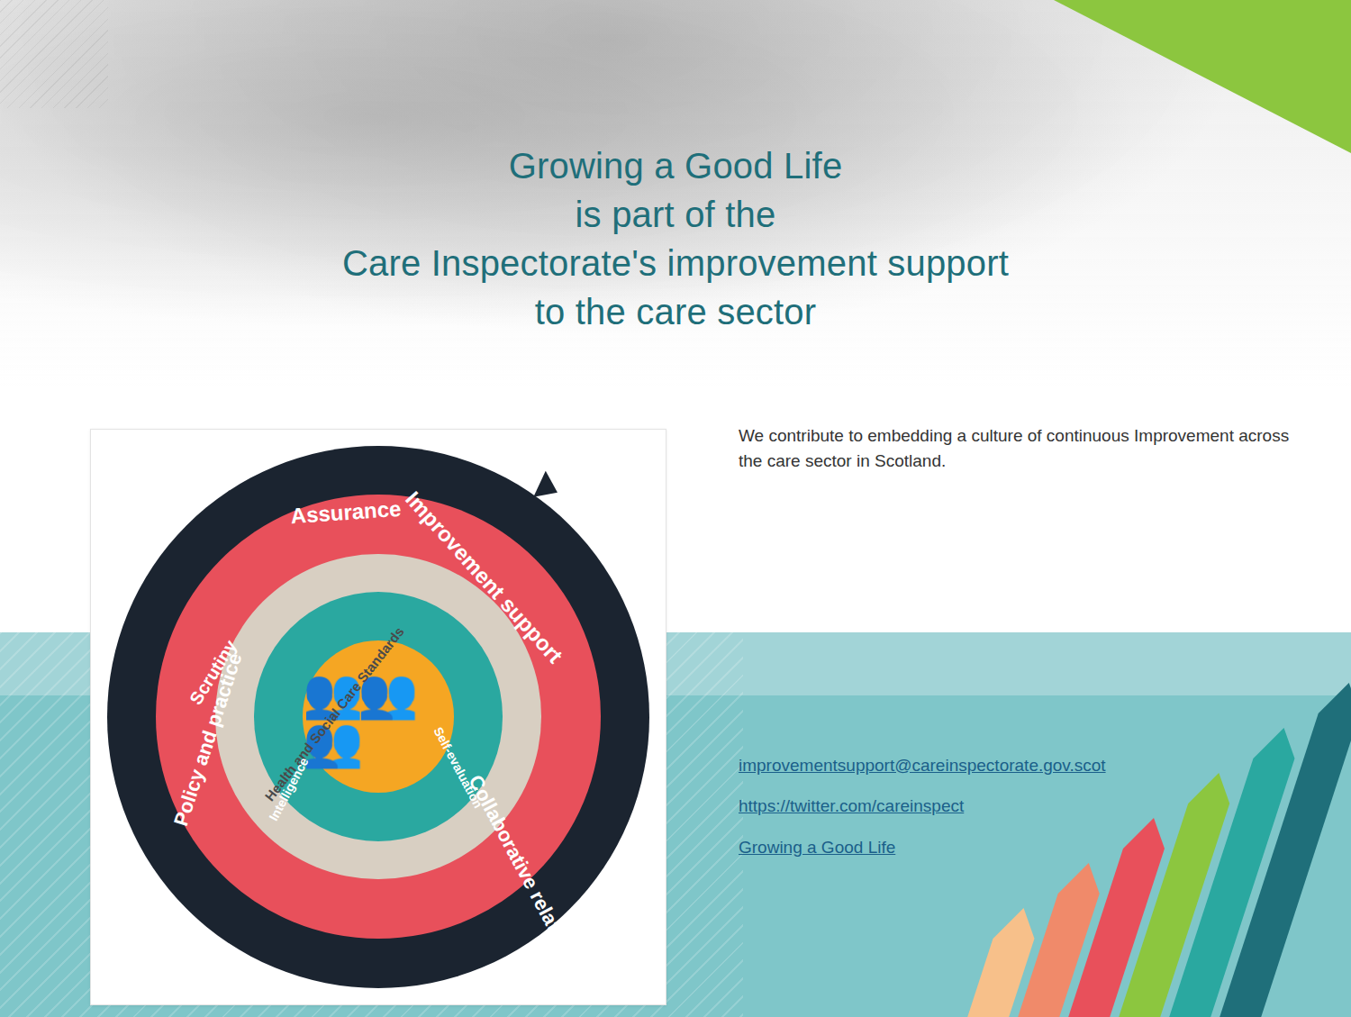Growing a Good Life is part of the Care Inspectorate's improvement support to the care sector
👥👥👥
Policy and practice Collaborative relationships Scrutiny Assurance Improvement support Health and Social Care Standards Intelligence Self-evaluation
We contribute to embedding a culture of continuous Improvement across the care sector in Scotland.
improvementsupport@careinspectorate.gov.scot
https://twitter.com/careinspect
Growing a Good Life